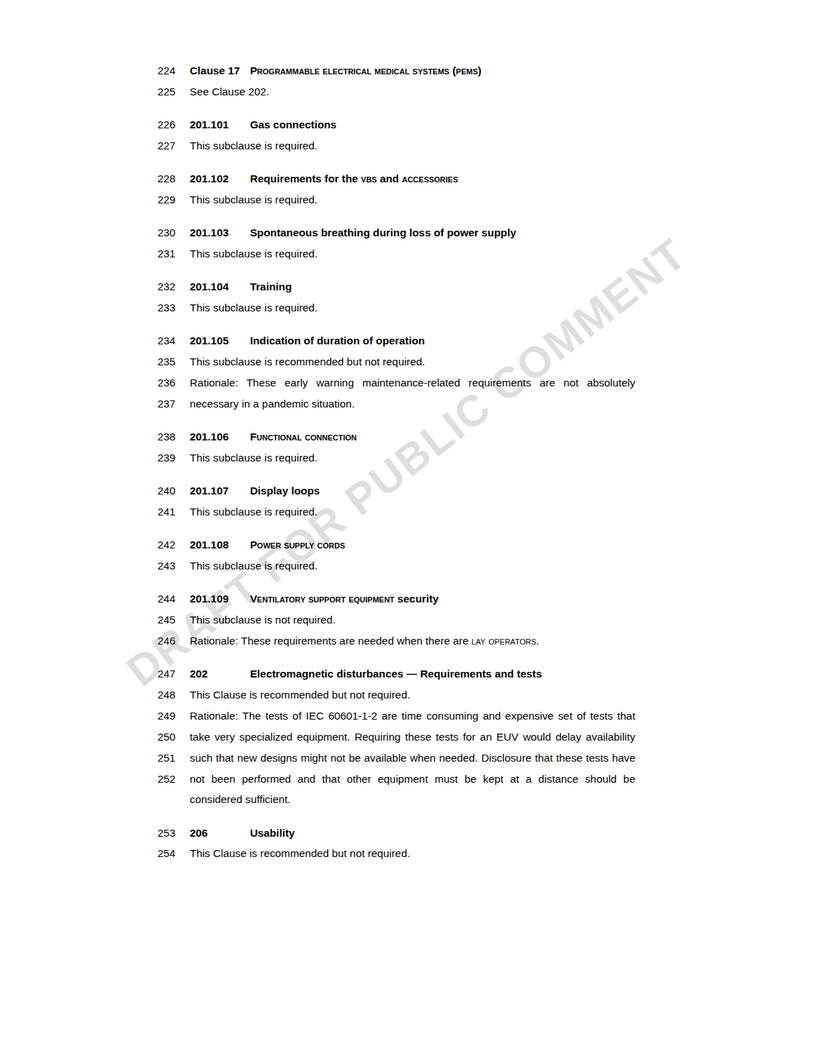DRAFT FOR PUBLIC COMMENT
224
Clause 17 Programmable electrical medical systems (pems)
225
See Clause 202.
226
201.101 Gas connections
227
This subclause is required.
228
201.102 Requirements for the vbs and accessories
229
This subclause is required.
230
201.103 Spontaneous breathing during loss of power supply
231
This subclause is required.
232
201.104 Training
233
This subclause is required.
234
201.105 Indication of duration of operation
235
This subclause is recommended but not required.
236 237
Rationale: These early warning maintenance-related requirements are not absolutely necessary in a pandemic situation.
238
201.106 Functional connection
239
This subclause is required.
240
201.107 Display loops
241
This subclause is required.
242
201.108 Power supply cords
243
This subclause is required.
244
201.109 Ventilatory support equipment security
245
This subclause is not required.
246
Rationale: These requirements are needed when there are lay operators.
247
202 Electromagnetic disturbances — Requirements and tests
248
This Clause is recommended but not required.
249 250 251 252
Rationale: The tests of IEC 60601-1-2 are time consuming and expensive set of tests that take very specialized equipment. Requiring these tests for an EUV would delay availability such that new designs might not be available when needed. Disclosure that these tests have not been performed and that other equipment must be kept at a distance should be considered sufficient.
253
206 Usability
254
This Clause is recommended but not required.